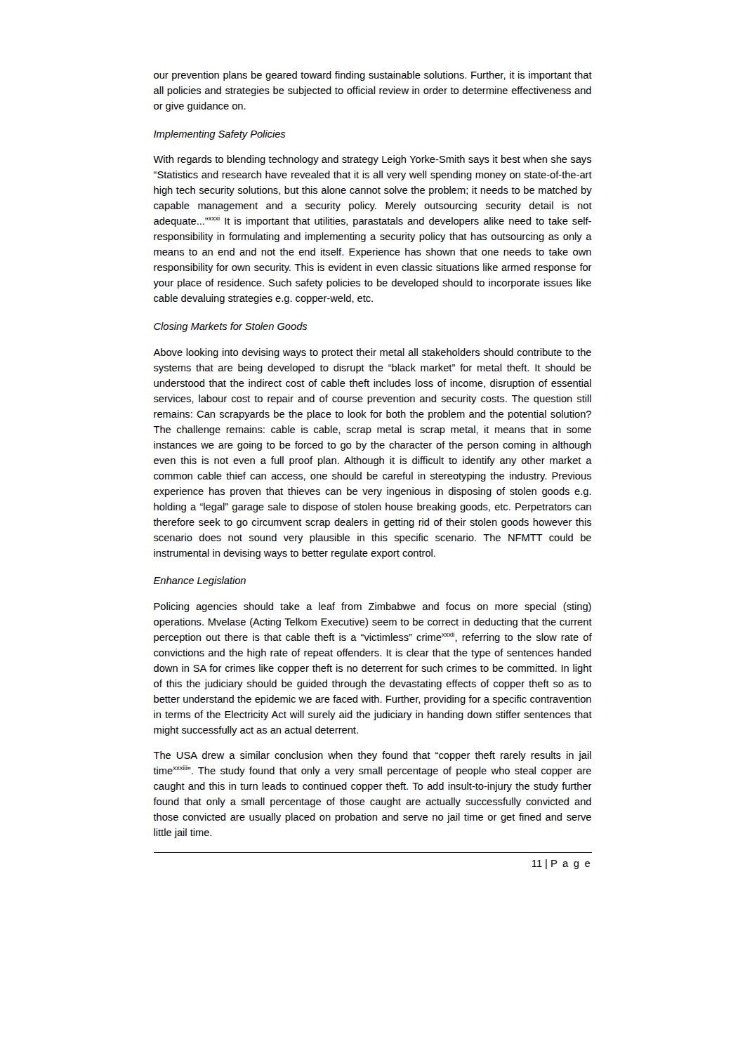our prevention plans be geared toward finding sustainable solutions. Further, it is important that all policies and strategies be subjected to official review in order to determine effectiveness and or give guidance on.
Implementing Safety Policies
With regards to blending technology and strategy Leigh Yorke-Smith says it best when she says “Statistics and research have revealed that it is all very well spending money on state-of-the-art high tech security solutions, but this alone cannot solve the problem; it needs to be matched by capable management and a security policy. Merely outsourcing security detail is not adequate...”xxxi It is important that utilities, parastatals and developers alike need to take self-responsibility in formulating and implementing a security policy that has outsourcing as only a means to an end and not the end itself. Experience has shown that one needs to take own responsibility for own security. This is evident in even classic situations like armed response for your place of residence. Such safety policies to be developed should to incorporate issues like cable devaluing strategies e.g. copper-weld, etc.
Closing Markets for Stolen Goods
Above looking into devising ways to protect their metal all stakeholders should contribute to the systems that are being developed to disrupt the “black market” for metal theft. It should be understood that the indirect cost of cable theft includes loss of income, disruption of essential services, labour cost to repair and of course prevention and security costs. The question still remains: Can scrapyards be the place to look for both the problem and the potential solution? The challenge remains: cable is cable, scrap metal is scrap metal, it means that in some instances we are going to be forced to go by the character of the person coming in although even this is not even a full proof plan. Although it is difficult to identify any other market a common cable thief can access, one should be careful in stereotyping the industry. Previous experience has proven that thieves can be very ingenious in disposing of stolen goods e.g. holding a “legal” garage sale to dispose of stolen house breaking goods, etc. Perpetrators can therefore seek to go circumvent scrap dealers in getting rid of their stolen goods however this scenario does not sound very plausible in this specific scenario. The NFMTT could be instrumental in devising ways to better regulate export control.
Enhance Legislation
Policing agencies should take a leaf from Zimbabwe and focus on more special (sting) operations. Mvelase (Acting Telkom Executive) seem to be correct in deducting that the current perception out there is that cable theft is a “victimless” crimexxxii, referring to the slow rate of convictions and the high rate of repeat offenders. It is clear that the type of sentences handed down in SA for crimes like copper theft is no deterrent for such crimes to be committed. In light of this the judiciary should be guided through the devastating effects of copper theft so as to better understand the epidemic we are faced with. Further, providing for a specific contravention in terms of the Electricity Act will surely aid the judiciary in handing down stiffer sentences that might successfully act as an actual deterrent.
The USA drew a similar conclusion when they found that “copper theft rarely results in jail timexxxiii”. The study found that only a very small percentage of people who steal copper are caught and this in turn leads to continued copper theft. To add insult-to-injury the study further found that only a small percentage of those caught are actually successfully convicted and those convicted are usually placed on probation and serve no jail time or get fined and serve little jail time.
11 | P a g e